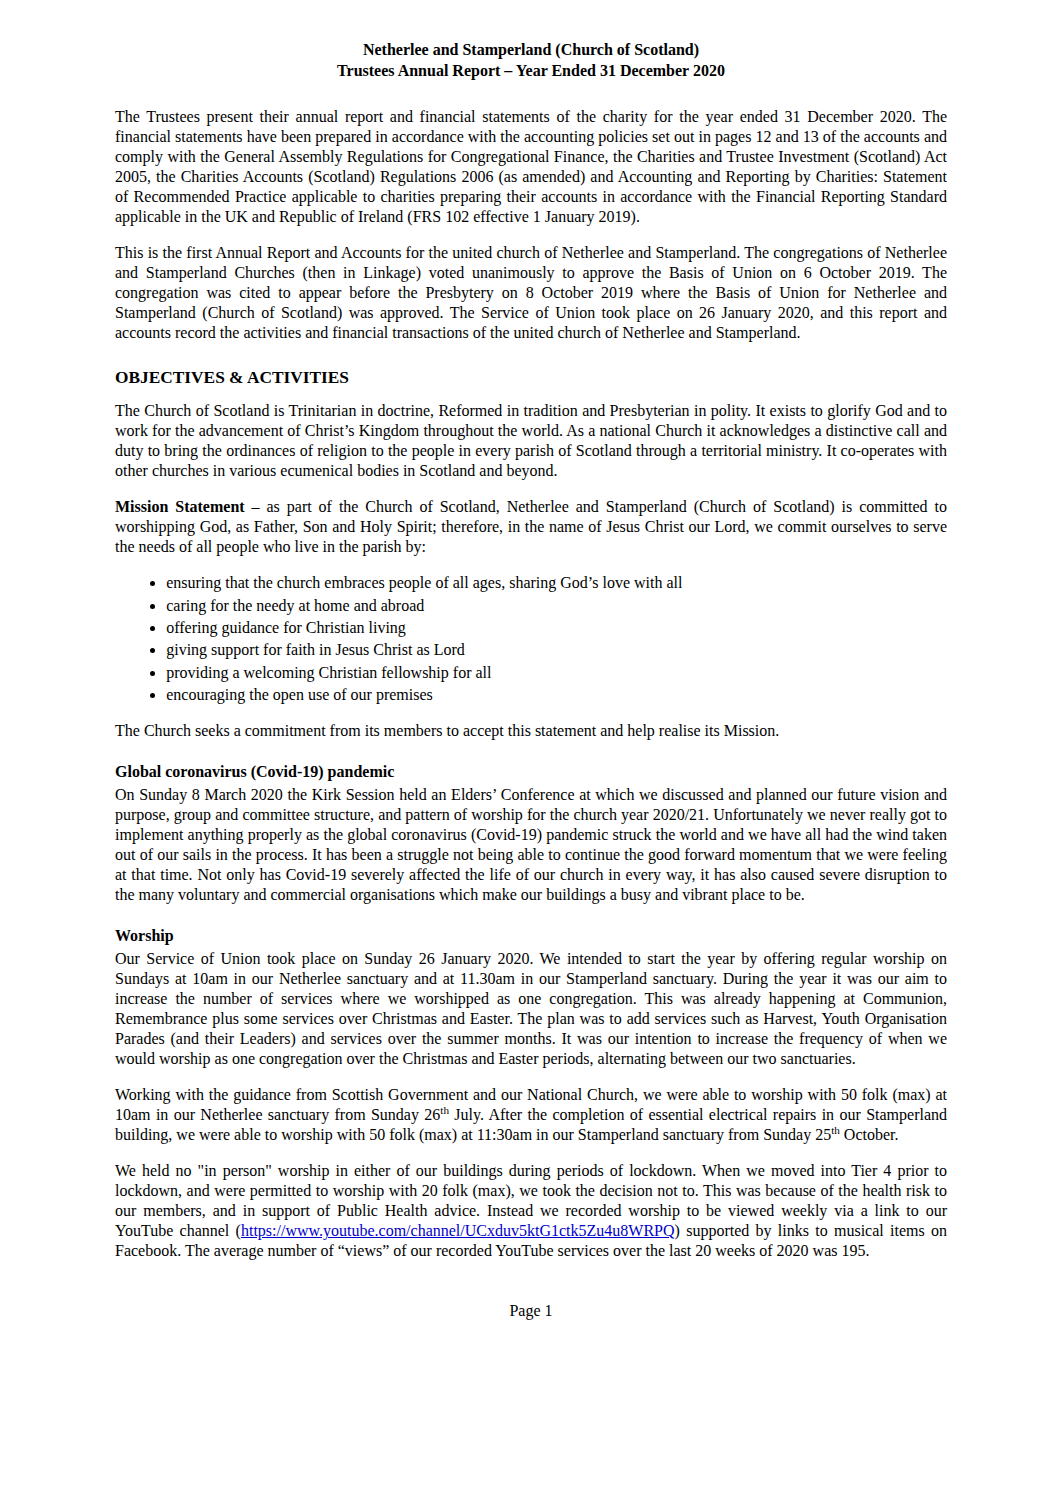Netherlee and Stamperland (Church of Scotland)
Trustees Annual Report – Year Ended 31 December 2020
The Trustees present their annual report and financial statements of the charity for the year ended 31 December 2020. The financial statements have been prepared in accordance with the accounting policies set out in pages 12 and 13 of the accounts and comply with the General Assembly Regulations for Congregational Finance, the Charities and Trustee Investment (Scotland) Act 2005, the Charities Accounts (Scotland) Regulations 2006 (as amended) and Accounting and Reporting by Charities: Statement of Recommended Practice applicable to charities preparing their accounts in accordance with the Financial Reporting Standard applicable in the UK and Republic of Ireland (FRS 102 effective 1 January 2019).
This is the first Annual Report and Accounts for the united church of Netherlee and Stamperland. The congregations of Netherlee and Stamperland Churches (then in Linkage) voted unanimously to approve the Basis of Union on 6 October 2019. The congregation was cited to appear before the Presbytery on 8 October 2019 where the Basis of Union for Netherlee and Stamperland (Church of Scotland) was approved. The Service of Union took place on 26 January 2020, and this report and accounts record the activities and financial transactions of the united church of Netherlee and Stamperland.
OBJECTIVES & ACTIVITIES
The Church of Scotland is Trinitarian in doctrine, Reformed in tradition and Presbyterian in polity. It exists to glorify God and to work for the advancement of Christ’s Kingdom throughout the world. As a national Church it acknowledges a distinctive call and duty to bring the ordinances of religion to the people in every parish of Scotland through a territorial ministry. It co-operates with other churches in various ecumenical bodies in Scotland and beyond.
Mission Statement – as part of the Church of Scotland, Netherlee and Stamperland (Church of Scotland) is committed to worshipping God, as Father, Son and Holy Spirit; therefore, in the name of Jesus Christ our Lord, we commit ourselves to serve the needs of all people who live in the parish by:
ensuring that the church embraces people of all ages, sharing God’s love with all
caring for the needy at home and abroad
offering guidance for Christian living
giving support for faith in Jesus Christ as Lord
providing a welcoming Christian fellowship for all
encouraging the open use of our premises
The Church seeks a commitment from its members to accept this statement and help realise its Mission.
Global coronavirus (Covid-19) pandemic
On Sunday 8 March 2020 the Kirk Session held an Elders’ Conference at which we discussed and planned our future vision and purpose, group and committee structure, and pattern of worship for the church year 2020/21. Unfortunately we never really got to implement anything properly as the global coronavirus (Covid-19) pandemic struck the world and we have all had the wind taken out of our sails in the process. It has been a struggle not being able to continue the good forward momentum that we were feeling at that time. Not only has Covid-19 severely affected the life of our church in every way, it has also caused severe disruption to the many voluntary and commercial organisations which make our buildings a busy and vibrant place to be.
Worship
Our Service of Union took place on Sunday 26 January 2020. We intended to start the year by offering regular worship on Sundays at 10am in our Netherlee sanctuary and at 11.30am in our Stamperland sanctuary. During the year it was our aim to increase the number of services where we worshipped as one congregation. This was already happening at Communion, Remembrance plus some services over Christmas and Easter. The plan was to add services such as Harvest, Youth Organisation Parades (and their Leaders) and services over the summer months. It was our intention to increase the frequency of when we would worship as one congregation over the Christmas and Easter periods, alternating between our two sanctuaries.
Working with the guidance from Scottish Government and our National Church, we were able to worship with 50 folk (max) at 10am in our Netherlee sanctuary from Sunday 26th July. After the completion of essential electrical repairs in our Stamperland building, we were able to worship with 50 folk (max) at 11:30am in our Stamperland sanctuary from Sunday 25th October.
We held no "in person" worship in either of our buildings during periods of lockdown. When we moved into Tier 4 prior to lockdown, and were permitted to worship with 20 folk (max), we took the decision not to. This was because of the health risk to our members, and in support of Public Health advice. Instead we recorded worship to be viewed weekly via a link to our YouTube channel (https://www.youtube.com/channel/UCxduv5ktG1ctk5Zu4u8WRPQ) supported by links to musical items on Facebook. The average number of “views” of our recorded YouTube services over the last 20 weeks of 2020 was 195.
Page 1